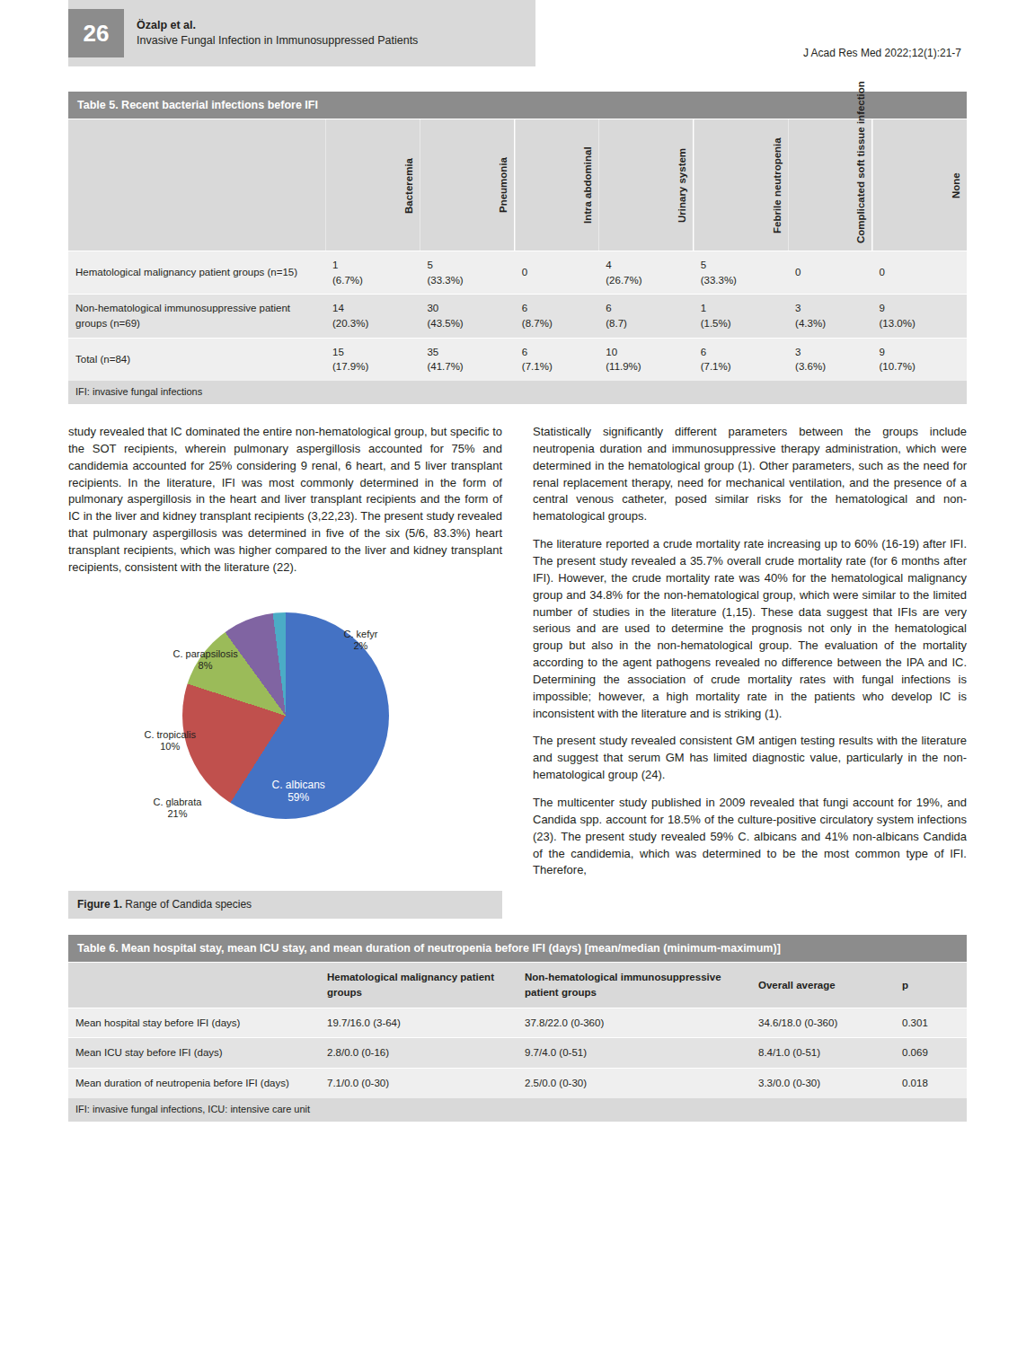26
Özalp et al.
Invasive Fungal Infection in Immunosuppressed Patients
J Acad Res Med 2022;12(1):21-7
Table 5. Recent bacterial infections before IFI
| | Bacteremia | Pneumonia | Intra abdominal | Urinary system | Febrile neutropenia | Complicated soft tissue infection | None |
| --- | --- | --- | --- | --- | --- | --- | --- |
| Hematological malignancy patient groups (n=15) | 1 (6.7%) | 5 (33.3%) | 0 | 4 (26.7%) | 5 (33.3%) | 0 | 0 |
| Non-hematological immunosuppressive patient groups (n=69) | 14 (20.3%) | 30 (43.5%) | 6 (8.7%) | 6 (8.7) | 1 (1.5%) | 3 (4.3%) | 9 (13.0%) |
| Total (n=84) | 15 (17.9%) | 35 (41.7%) | 6 (7.1%) | 10 (11.9%) | 6 (7.1%) | 3 (3.6%) | 9 (10.7%) |
IFI: invasive fungal infections
study revealed that IC dominated the entire non-hematological group, but specific to the SOT recipients, wherein pulmonary aspergillosis accounted for 75% and candidemia accounted for 25% considering 9 renal, 6 heart, and 5 liver transplant recipients. In the literature, IFI was most commonly determined in the form of pulmonary aspergillosis in the heart and liver transplant recipients and the form of IC in the liver and kidney transplant recipients (3,22,23). The present study revealed that pulmonary aspergillosis was determined in five of the six (5/6, 83.3%) heart transplant recipients, which was higher compared to the liver and kidney transplant recipients, consistent with the literature (22).
C. albicans
59%
C. glabrata
21%
C. tropicalis
10%
C. parapsilosis
8%
C. kefyr
2%
Figure 1. Range of Candida species
Statistically significantly different parameters between the groups include neutropenia duration and immunosuppressive therapy administration, which were determined in the hematological group (1). Other parameters, such as the need for renal replacement therapy, need for mechanical ventilation, and the presence of a central venous catheter, posed similar risks for the hematological and non-hematological groups.
The literature reported a crude mortality rate increasing up to 60% (16-19) after IFI. The present study revealed a 35.7% overall crude mortality rate (for 6 months after IFI). However, the crude mortality rate was 40% for the hematological malignancy group and 34.8% for the non-hematological group, which were similar to the limited number of studies in the literature (1,15). These data suggest that IFIs are very serious and are used to determine the prognosis not only in the hematological group but also in the non-hematological group. The evaluation of the mortality according to the agent pathogens revealed no difference between the IPA and IC. Determining the association of crude mortality rates with fungal infections is impossible; however, a high mortality rate in the patients who develop IC is inconsistent with the literature and is striking (1).
The present study revealed consistent GM antigen testing results with the literature and suggest that serum GM has limited diagnostic value, particularly in the non-hematological group (24).
The multicenter study published in 2009 revealed that fungi account for 19%, and Candida spp. account for 18.5% of the culture-positive circulatory system infections (23). The present study revealed 59% C. albicans and 41% non-albicans Candida of the candidemia, which was determined to be the most common type of IFI. Therefore,
Table 6. Mean hospital stay, mean ICU stay, and mean duration of neutropenia before IFI (days) [mean/median (minimum-maximum)]
| | Hematological malignancy patient groups | Non-hematological immunosuppressive patient groups | Overall average | p |
| --- | --- | --- | --- | --- |
| Mean hospital stay before IFI (days) | 19.7/16.0 (3-64) | 37.8/22.0 (0-360) | 34.6/18.0 (0-360) | 0.301 |
| Mean ICU stay before IFI (days) | 2.8/0.0 (0-16) | 9.7/4.0 (0-51) | 8.4/1.0 (0-51) | 0.069 |
| Mean duration of neutropenia before IFI (days) | 7.1/0.0 (0-30) | 2.5/0.0 (0-30) | 3.3/0.0 (0-30) | 0.018 |
IFI: invasive fungal infections, ICU: intensive care unit